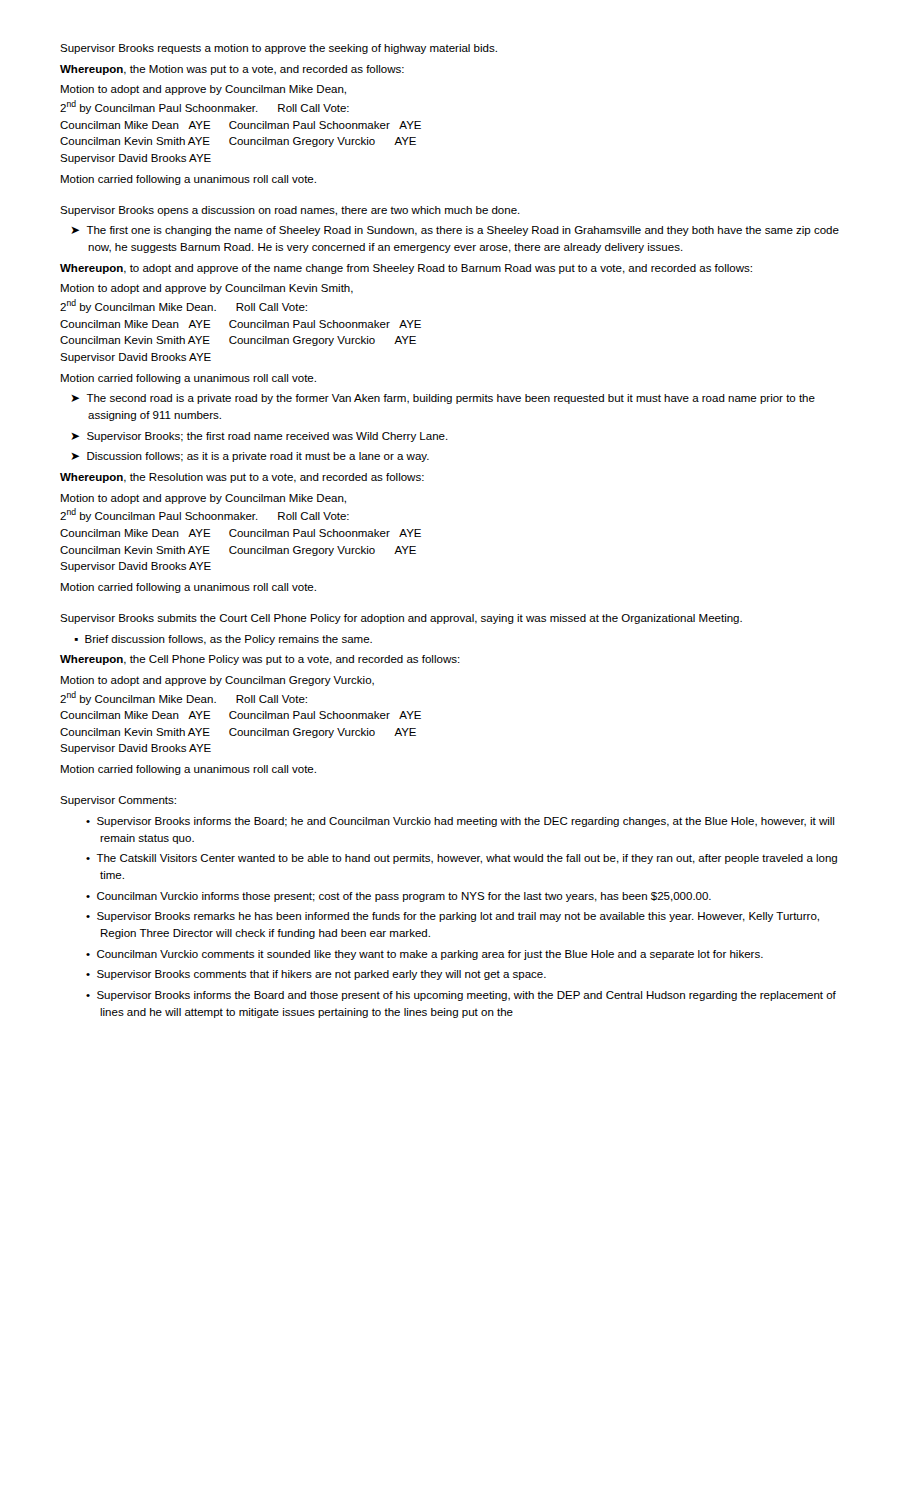Supervisor Brooks requests a motion to approve the seeking of highway material bids.
Whereupon, the Motion was put to a vote, and recorded as follows:
Motion to adopt and approve by Councilman Mike Dean,
2nd by Councilman Paul Schoonmaker. Roll Call Vote:
| Councilman Mike Dean AYE | Councilman Paul Schoonmaker AYE |
| Councilman Kevin Smith AYE | Councilman Gregory Vurckio AYE |
| Supervisor David Brooks AYE |
Motion carried following a unanimous roll call vote.
Supervisor Brooks opens a discussion on road names, there are two which much be done.
➤ The first one is changing the name of Sheeley Road in Sundown, as there is a Sheeley Road in Grahamsville and they both have the same zip code now, he suggests Barnum Road. He is very concerned if an emergency ever arose, there are already delivery issues.
Whereupon, to adopt and approve of the name change from Sheeley Road to Barnum Road was put to a vote, and recorded as follows:
Motion to adopt and approve by Councilman Kevin Smith,
2nd by Councilman Mike Dean. Roll Call Vote:
| Councilman Mike Dean AYE | Councilman Paul Schoonmaker AYE |
| Councilman Kevin Smith AYE | Councilman Gregory Vurckio AYE |
| Supervisor David Brooks AYE |
Motion carried following a unanimous roll call vote.
➤ The second road is a private road by the former Van Aken farm, building permits have been requested but it must have a road name prior to the assigning of 911 numbers.
➤ Supervisor Brooks; the first road name received was Wild Cherry Lane.
➤ Discussion follows; as it is a private road it must be a lane or a way.
Whereupon, the Resolution was put to a vote, and recorded as follows:
Motion to adopt and approve by Councilman Mike Dean,
2nd by Councilman Paul Schoonmaker. Roll Call Vote:
| Councilman Mike Dean AYE | Councilman Paul Schoonmaker AYE |
| Councilman Kevin Smith AYE | Councilman Gregory Vurckio AYE |
| Supervisor David Brooks AYE |
Motion carried following a unanimous roll call vote.
Supervisor Brooks submits the Court Cell Phone Policy for adoption and approval, saying it was missed at the Organizational Meeting.
▪ Brief discussion follows, as the Policy remains the same.
Whereupon, the Cell Phone Policy was put to a vote, and recorded as follows:
Motion to adopt and approve by Councilman Gregory Vurckio,
2nd by Councilman Mike Dean. Roll Call Vote:
| Councilman Mike Dean AYE | Councilman Paul Schoonmaker AYE |
| Councilman Kevin Smith AYE | Councilman Gregory Vurckio AYE |
| Supervisor David Brooks AYE |
Motion carried following a unanimous roll call vote.
Supervisor Comments:
• Supervisor Brooks informs the Board; he and Councilman Vurckio had meeting with the DEC regarding changes, at the Blue Hole, however, it will remain status quo.
• The Catskill Visitors Center wanted to be able to hand out permits, however, what would the fall out be, if they ran out, after people traveled a long time.
• Councilman Vurckio informs those present; cost of the pass program to NYS for the last two years, has been $25,000.00.
• Supervisor Brooks remarks he has been informed the funds for the parking lot and trail may not be available this year. However, Kelly Turturro, Region Three Director will check if funding had been ear marked.
• Councilman Vurckio comments it sounded like they want to make a parking area for just the Blue Hole and a separate lot for hikers.
• Supervisor Brooks comments that if hikers are not parked early they will not get a space.
• Supervisor Brooks informs the Board and those present of his upcoming meeting, with the DEP and Central Hudson regarding the replacement of lines and he will attempt to mitigate issues pertaining to the lines being put on the